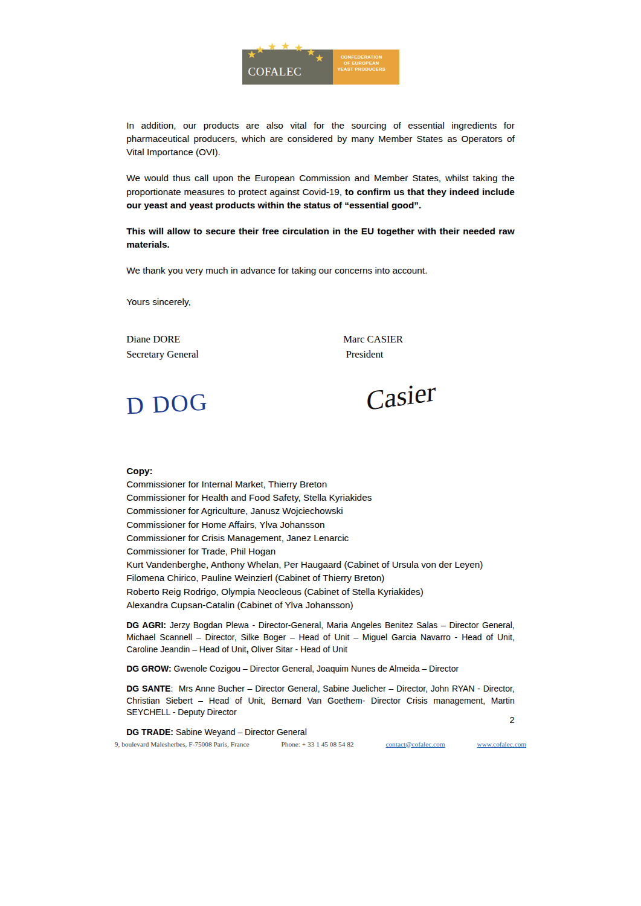★ ★ ★ ★ ★ ★ ★
COFALEC
CONFEDERATION
OF EUROPEAN
YEAST PRODUCERS
In addition, our products are also vital for the sourcing of essential ingredients for pharmaceutical producers, which are considered by many Member States as Operators of Vital Importance (OVI).
We would thus call upon the European Commission and Member States, whilst taking the proportionate measures to protect against Covid-19, to confirm us that they indeed include our yeast and yeast products within the status of “essential good”.
This will allow to secure their free circulation in the EU together with their needed raw materials.
We thank you very much in advance for taking our concerns into account.
Yours sincerely,
Diane DORE
Secretary General
D DOG
Marc CASIER
President
Casier
Copy:
Commissioner for Internal Market, Thierry Breton
Commissioner for Health and Food Safety, Stella Kyriakides
Commissioner for Agriculture, Janusz Wojciechowski
Commissioner for Home Affairs, Ylva Johansson
Commissioner for Crisis Management, Janez Lenarcic
Commissioner for Trade, Phil Hogan
Kurt Vandenberghe, Anthony Whelan, Per Haugaard (Cabinet of Ursula von der Leyen)
Filomena Chirico, Pauline Weinzierl (Cabinet of Thierry Breton)
Roberto Reig Rodrigo, Olympia Neocleous (Cabinet of Stella Kyriakides)
Alexandra Cupsan-Catalin (Cabinet of Ylva Johansson)
DG AGRI: Jerzy Bogdan Plewa - Director-General, Maria Angeles Benitez Salas – Director General, Michael Scannell – Director, Silke Boger – Head of Unit – Miguel Garcia Navarro - Head of Unit, Caroline Jeandin – Head of Unit, Oliver Sitar - Head of Unit
DG GROW: Gwenole Cozigou – Director General, Joaquim Nunes de Almeida – Director
DG SANTE: Mrs Anne Bucher – Director General, Sabine Juelicher – Director, John RYAN - Director, Christian Siebert – Head of Unit, Bernard Van Goethem- Director Crisis management, Martin SEYCHELL - Deputy Director
DG TRADE: Sabine Weyand – Director General
2
9, boulevard Malesherbes, F-75008 Paris, France Phone: + 33 1 45 08 54 82 contact@cofalec.com www.cofalec.com